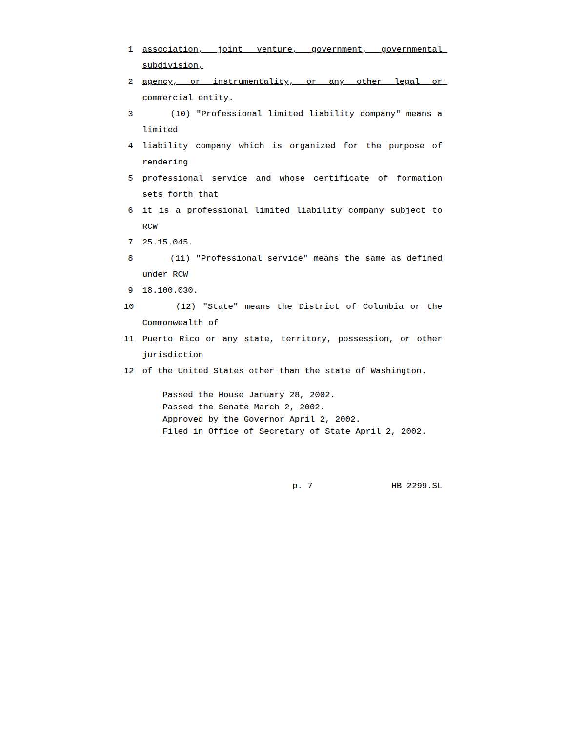1 association, joint venture, government, governmental subdivision,
2 agency, or instrumentality, or any other legal or commercial entity.
3 (10) "Professional limited liability company" means a limited
4 liability company which is organized for the purpose of rendering
5 professional service and whose certificate of formation sets forth that
6 it is a professional limited liability company subject to RCW
7 25.15.045.
8 (11) "Professional service" means the same as defined under RCW
9 18.100.030.
10 (12) "State" means the District of Columbia or the Commonwealth of
11 Puerto Rico or any state, territory, possession, or other jurisdiction
12 of the United States other than the state of Washington.
Passed the House January 28, 2002.
Passed the Senate March 2, 2002.
Approved by the Governor April 2, 2002.
Filed in Office of Secretary of State April 2, 2002.
p. 7 HB 2299.SL